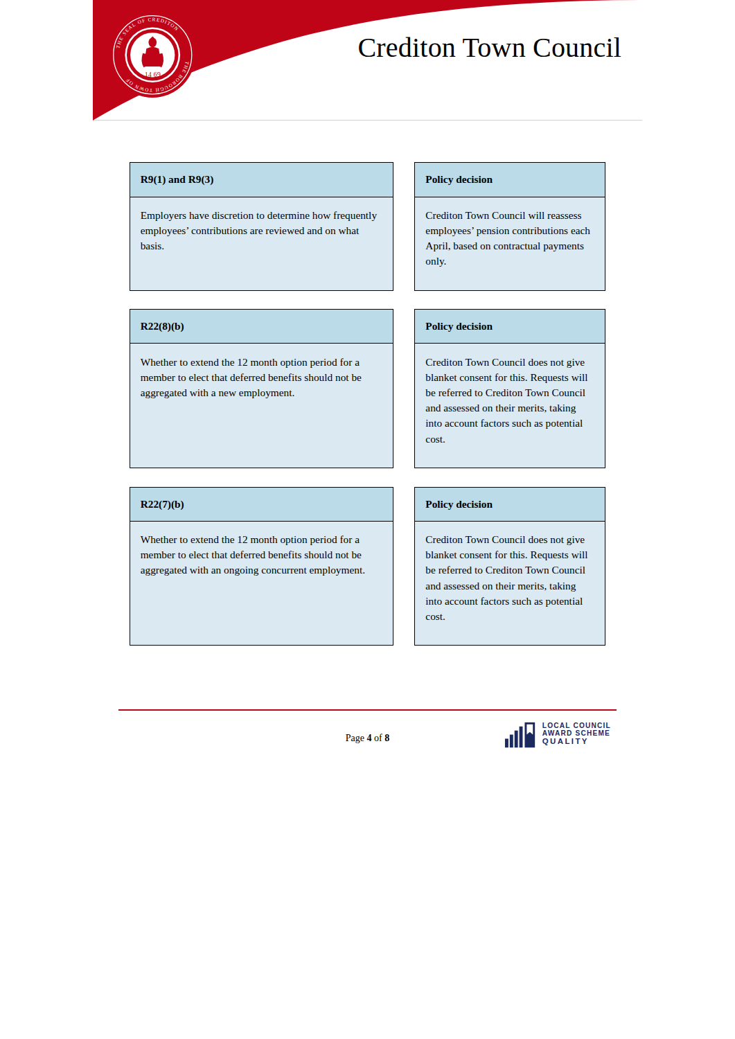14 69 THE SEAL OF CREDITON THE BOROUGH TOWN OF
Crediton Town Council
R9(1) and R9(3)
Employers have discretion to determine how frequently employees’ contributions are reviewed and on what basis.
Policy decision
Crediton Town Council will reassess employees’ pension contributions each April, based on contractual payments only.
R22(8)(b)
Whether to extend the 12 month option period for a member to elect that deferred benefits should not be aggregated with a new employment.
Policy decision
Crediton Town Council does not give blanket consent for this. Requests will be referred to Crediton Town Council and assessed on their merits, taking into account factors such as potential cost.
R22(7)(b)
Whether to extend the 12 month option period for a member to elect that deferred benefits should not be aggregated with an ongoing concurrent employment.
Policy decision
Crediton Town Council does not give blanket consent for this. Requests will be referred to Crediton Town Council and assessed on their merits, taking into account factors such as potential cost.
Page 4 of 8
LOCAL COUNCIL
AWARD SCHEME
QUALITY